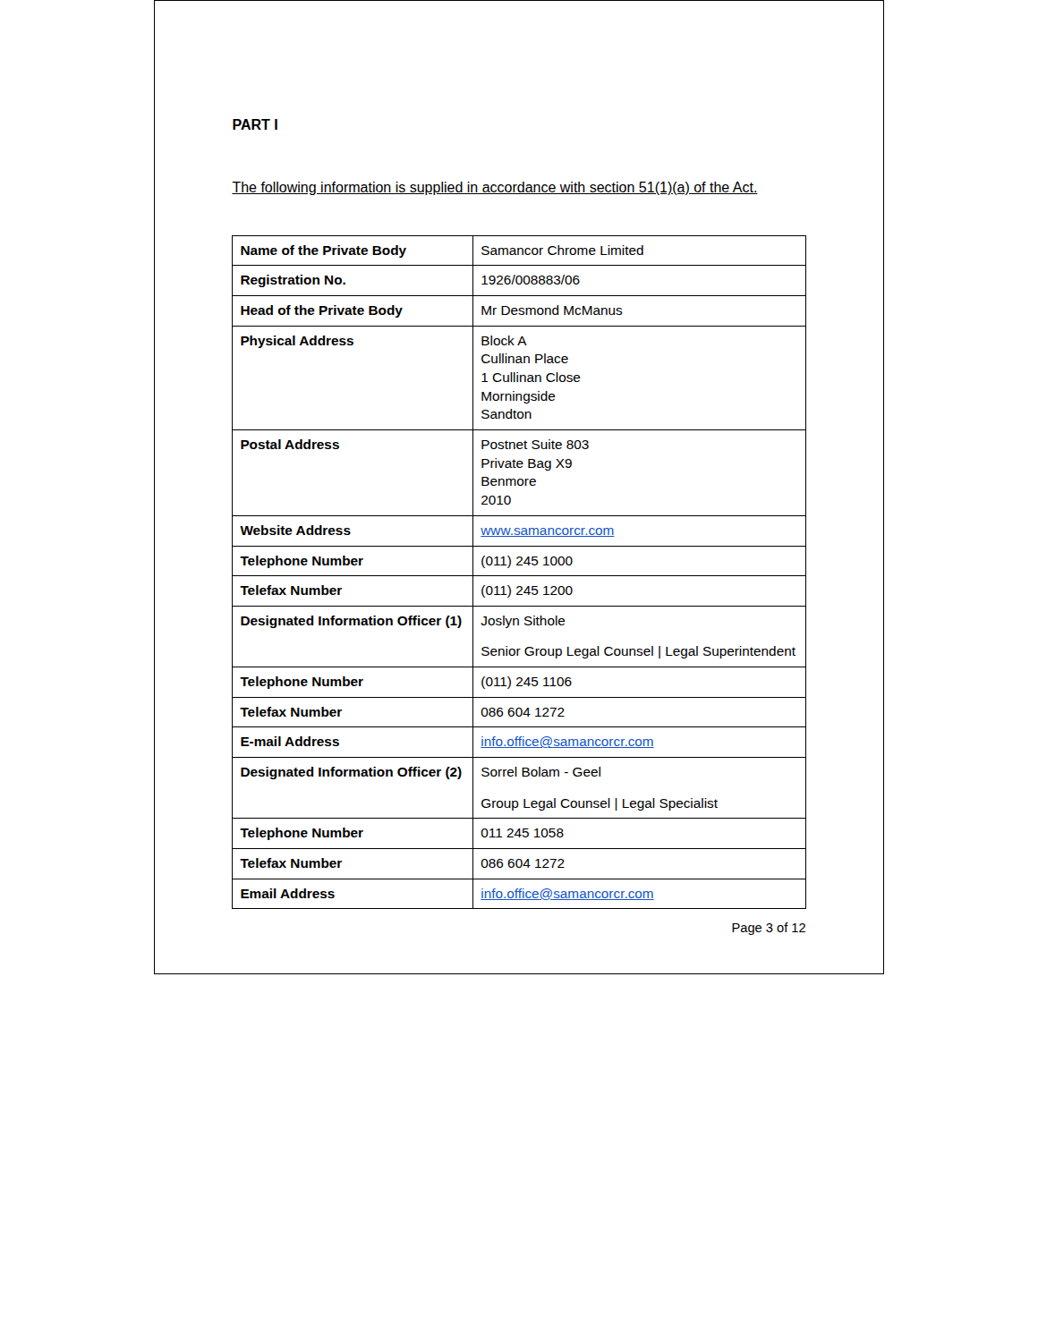PART I
The following information is supplied in accordance with section 51(1)(a) of the Act.
| Name of the Private Body | Samancor Chrome Limited |
| Registration No. | 1926/008883/06 |
| Head of the Private Body | Mr Desmond McManus |
| Physical Address | Block A Cullinan Place 1 Cullinan Close Morningside Sandton |
| Postal Address | Postnet Suite 803 Private Bag X9 Benmore 2010 |
| Website Address | www.samancorcr.com |
| Telephone Number | (011) 245 1000 |
| Telefax Number | (011) 245 1200 |
| Designated Information Officer (1) | Joslyn Sithole Senior Group Legal Counsel / Legal Superintendent |
| Telephone Number | (011) 245 1106 |
| Telefax Number | 086 604 1272 |
| E-mail Address | info.office@samancorcr.com |
| Designated Information Officer (2) | Sorrel Bolam - Geel Group Legal Counsel / Legal Specialist |
| Telephone Number | 011 245 1058 |
| Telefax Number | 086 604 1272 |
| Email Address | info.office@samancorcr.com |
Page 3 of 12